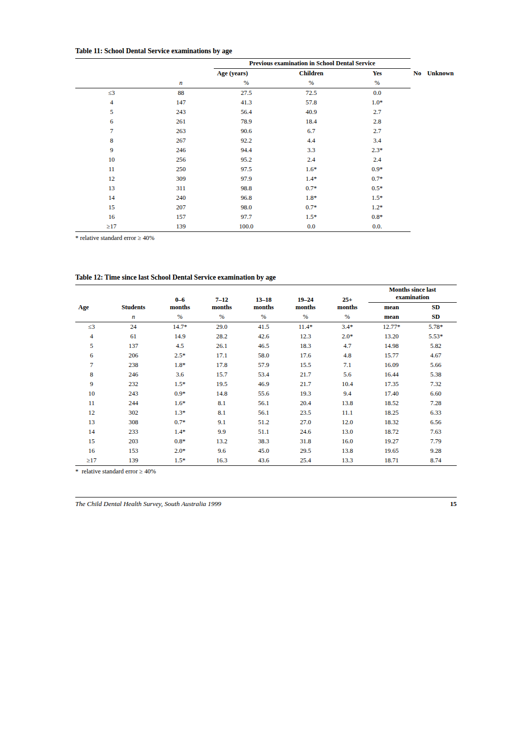Table 11: School Dental Service examinations by age
| | | Previous examination in School Dental Service |
| --- | --- | --- |
| Age (years) | Children | Yes | No | Unknown |
| | n | % | % | % |
| ≤3 | 88 | 27.5 | 72.5 | 0.0 |
| 4 | 147 | 41.3 | 57.8 | 1.0* |
| 5 | 243 | 56.4 | 40.9 | 2.7 |
| 6 | 261 | 78.9 | 18.4 | 2.8 |
| 7 | 263 | 90.6 | 6.7 | 2.7 |
| 8 | 267 | 92.2 | 4.4 | 3.4 |
| 9 | 246 | 94.4 | 3.3 | 2.3* |
| 10 | 256 | 95.2 | 2.4 | 2.4 |
| 11 | 250 | 97.5 | 1.6* | 0.9* |
| 12 | 309 | 97.9 | 1.4* | 0.7* |
| 13 | 311 | 98.8 | 0.7* | 0.5* |
| 14 | 240 | 96.8 | 1.8* | 1.5* |
| 15 | 207 | 98.0 | 0.7* | 1.2* |
| 16 | 157 | 97.7 | 1.5* | 0.8* |
| ≥17 | 139 | 100.0 | 0.0 | 0.0. |
* relative standard error ≥ 40%
Table 12: Time since last School Dental Service examination by age
| Age | Students | 0–6 months | 7–12 months | 13–18 months | 19–24 months | 25+ months | Months since last examination |
| --- | --- | --- | --- | --- | --- | --- | --- |
| mean | SD |
| | n | % | % | % | % | % | mean | SD |
| ≤3 | 24 | 14.7* | 29.0 | 41.5 | 11.4* | 3.4* | 12.77* | 5.78* |
| 4 | 61 | 14.9 | 28.2 | 42.6 | 12.3 | 2.0* | 13.20 | 5.53* |
| 5 | 137 | 4.5 | 26.1 | 46.5 | 18.3 | 4.7 | 14.98 | 5.82 |
| 6 | 206 | 2.5* | 17.1 | 58.0 | 17.6 | 4.8 | 15.77 | 4.67 |
| 7 | 238 | 1.8* | 17.8 | 57.9 | 15.5 | 7.1 | 16.09 | 5.66 |
| 8 | 246 | 3.6 | 15.7 | 53.4 | 21.7 | 5.6 | 16.44 | 5.38 |
| 9 | 232 | 1.5* | 19.5 | 46.9 | 21.7 | 10.4 | 17.35 | 7.32 |
| 10 | 243 | 0.9* | 14.8 | 55.6 | 19.3 | 9.4 | 17.40 | 6.60 |
| 11 | 244 | 1.6* | 8.1 | 56.1 | 20.4 | 13.8 | 18.52 | 7.28 |
| 12 | 302 | 1.3* | 8.1 | 56.1 | 23.5 | 11.1 | 18.25 | 6.33 |
| 13 | 308 | 0.7* | 9.1 | 51.2 | 27.0 | 12.0 | 18.32 | 6.56 |
| 14 | 233 | 1.4* | 9.9 | 51.1 | 24.6 | 13.0 | 18.72 | 7.63 |
| 15 | 203 | 0.8* | 13.2 | 38.3 | 31.8 | 16.0 | 19.27 | 7.79 |
| 16 | 153 | 2.0* | 9.6 | 45.0 | 29.5 | 13.8 | 19.65 | 9.28 |
| ≥17 | 139 | 1.5* | 16.3 | 43.6 | 25.4 | 13.3 | 18.71 | 8.74 |
* relative standard error ≥ 40%
The Child Dental Health Survey, South Australia 1999 15